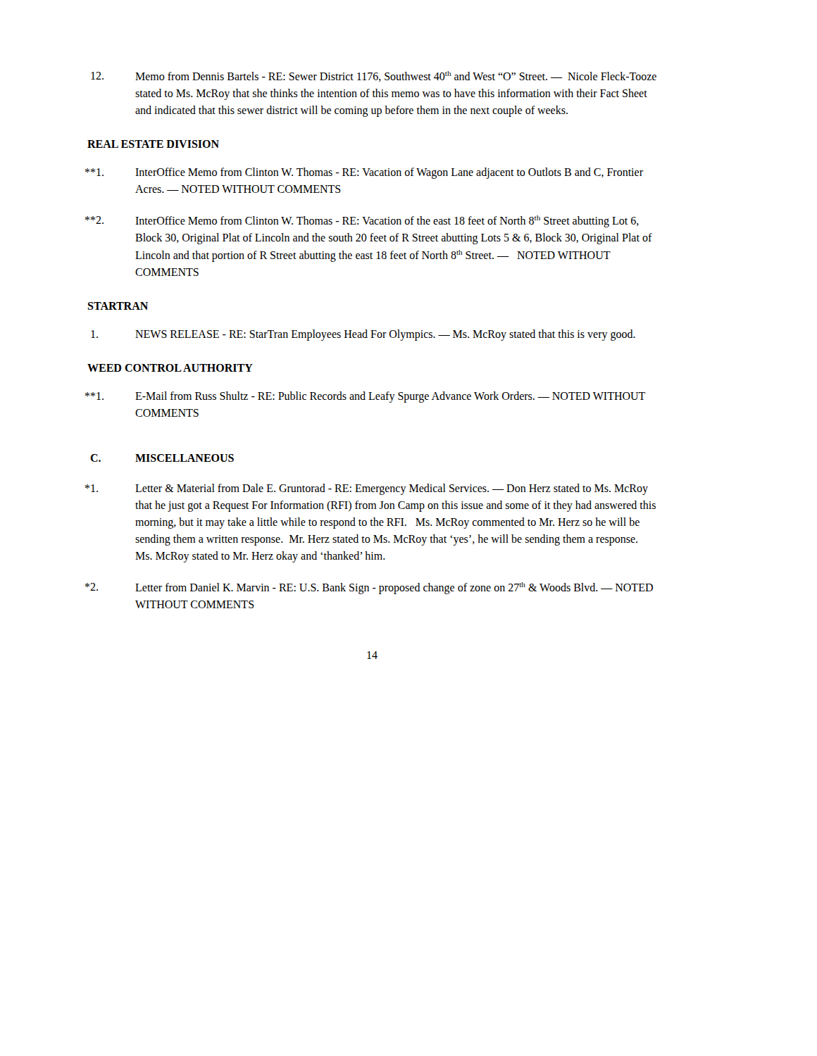12.
Memo from Dennis Bartels - RE: Sewer District 1176, Southwest 40th and West “O” Street. — Nicole Fleck-Tooze stated to Ms. McRoy that she thinks the intention of this memo was to have this information with their Fact Sheet and indicated that this sewer district will be coming up before them in the next couple of weeks.
Real Estate Division
**1.
InterOffice Memo from Clinton W. Thomas - RE: Vacation of Wagon Lane adjacent to Outlots B and C, Frontier Acres. — NOTED WITHOUT COMMENTS
**2.
InterOffice Memo from Clinton W. Thomas - RE: Vacation of the east 18 feet of North 8th Street abutting Lot 6, Block 30, Original Plat of Lincoln and the south 20 feet of R Street abutting Lots 5 & 6, Block 30, Original Plat of Lincoln and that portion of R Street abutting the east 18 feet of North 8th Street. — NOTED WITHOUT COMMENTS
StarTran
1.
NEWS RELEASE - RE: StarTran Employees Head For Olympics. — Ms. McRoy stated that this is very good.
Weed Control Authority
**1.
E-Mail from Russ Shultz - RE: Public Records and Leafy Spurge Advance Work Orders. — NOTED WITHOUT COMMENTS
C.
MISCELLANEOUS
*1.
Letter & Material from Dale E. Gruntorad - RE: Emergency Medical Services. — Don Herz stated to Ms. McRoy that he just got a Request For Information (RFI) from Jon Camp on this issue and some of it they had answered this morning, but it may take a little while to respond to the RFI. Ms. McRoy commented to Mr. Herz so he will be sending them a written response. Mr. Herz stated to Ms. McRoy that ‘yes’, he will be sending them a response. Ms. McRoy stated to Mr. Herz okay and ‘thanked’ him.
*2.
Letter from Daniel K. Marvin - RE: U.S. Bank Sign - proposed change of zone on 27th & Woods Blvd. — NOTED WITHOUT COMMENTS
14